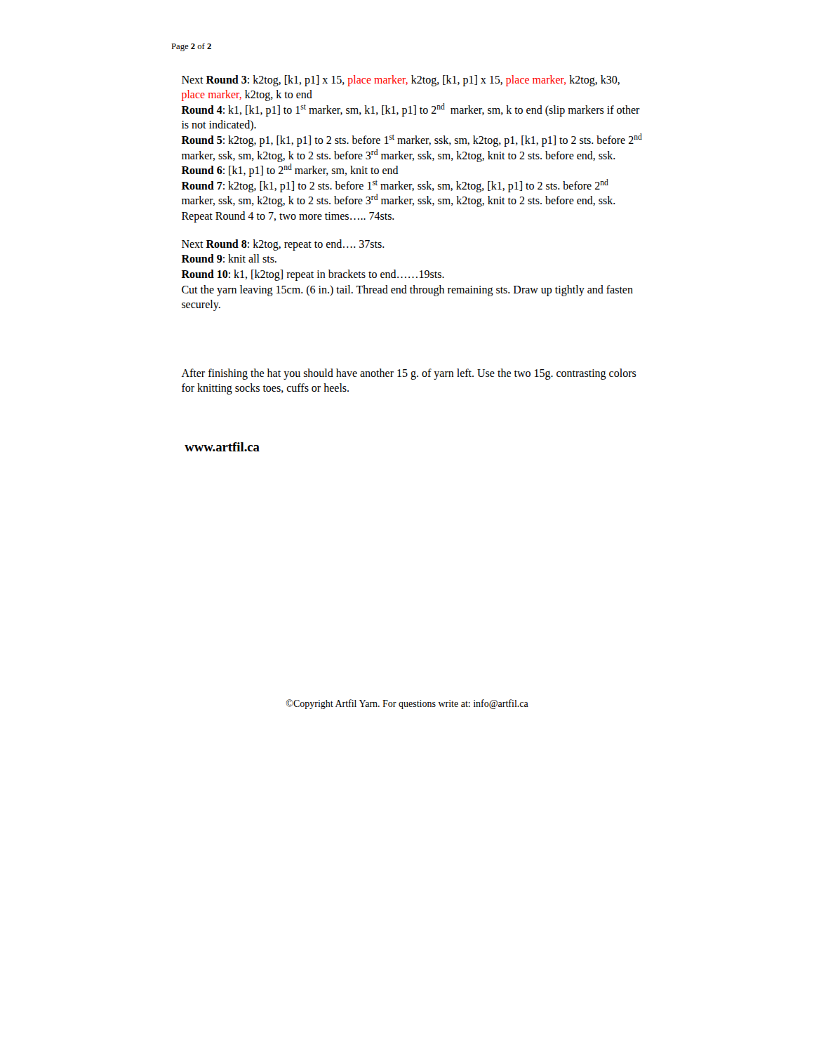Page 2 of 2
Next Round 3: k2tog, [k1, p1] x 15, place marker, k2tog, [k1, p1] x 15, place marker, k2tog, k30, place marker, k2tog, k to end
Round 4: k1, [k1, p1] to 1st marker, sm, k1, [k1, p1] to 2nd marker, sm, k to end (slip markers if other is not indicated).
Round 5: k2tog, p1, [k1, p1] to 2 sts. before 1st marker, ssk, sm, k2tog, p1, [k1, p1] to 2 sts. before 2nd marker, ssk, sm, k2tog, k to 2 sts. before 3rd marker, ssk, sm, k2tog, knit to 2 sts. before end, ssk.
Round 6: [k1, p1] to 2nd marker, sm, knit to end
Round 7: k2tog, [k1, p1] to 2 sts. before 1st marker, ssk, sm, k2tog, [k1, p1] to 2 sts. before 2nd marker, ssk, sm, k2tog, k to 2 sts. before 3rd marker, ssk, sm, k2tog, knit to 2 sts. before end, ssk.
Repeat Round 4 to 7, two more times….. 74sts.
Next Round 8: k2tog, repeat to end…. 37sts.
Round 9: knit all sts.
Round 10: k1, [k2tog] repeat in brackets to end……19sts.
Cut the yarn leaving 15cm. (6 in.) tail. Thread end through remaining sts. Draw up tightly and fasten securely.
After finishing the hat you should have another 15 g. of yarn left. Use the two 15g. contrasting colors for knitting socks toes, cuffs or heels.
www.artfil.ca
©Copyright Artfil Yarn. For questions write at: info@artfil.ca